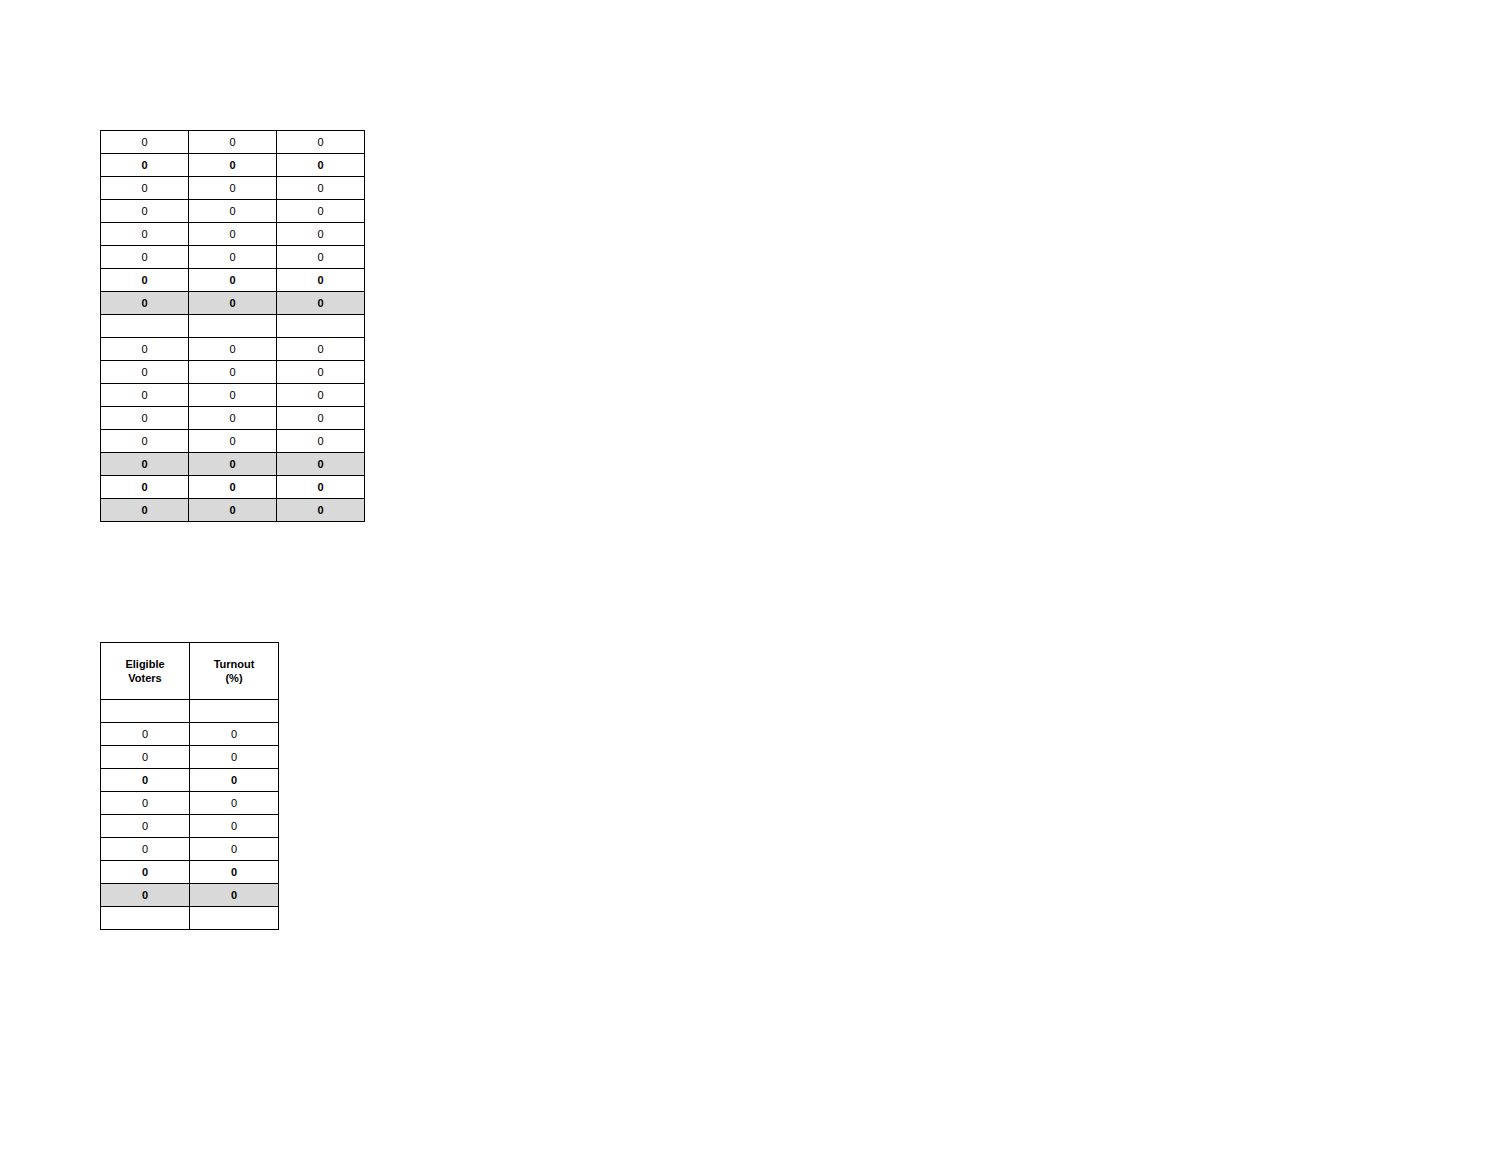| 0 | 0 | 0 |
| 0 | 0 | 0 |
| 0 | 0 | 0 |
| 0 | 0 | 0 |
| 0 | 0 | 0 |
| 0 | 0 | 0 |
| 0 | 0 | 0 |
| 0 | 0 | 0 |
| 0 | 0 | 0 |
| 0 | 0 | 0 |
| 0 | 0 | 0 |
| 0 | 0 | 0 |
| 0 | 0 | 0 |
| 0 | 0 | 0 |
| 0 | 0 | 0 |
| 0 | 0 | 0 |
| Eligible Voters | Turnout (%) |
| --- | --- |
| 0 | 0 |
| 0 | 0 |
| 0 | 0 |
| 0 | 0 |
| 0 | 0 |
| 0 | 0 |
| 0 | 0 |
| 0 | 0 |